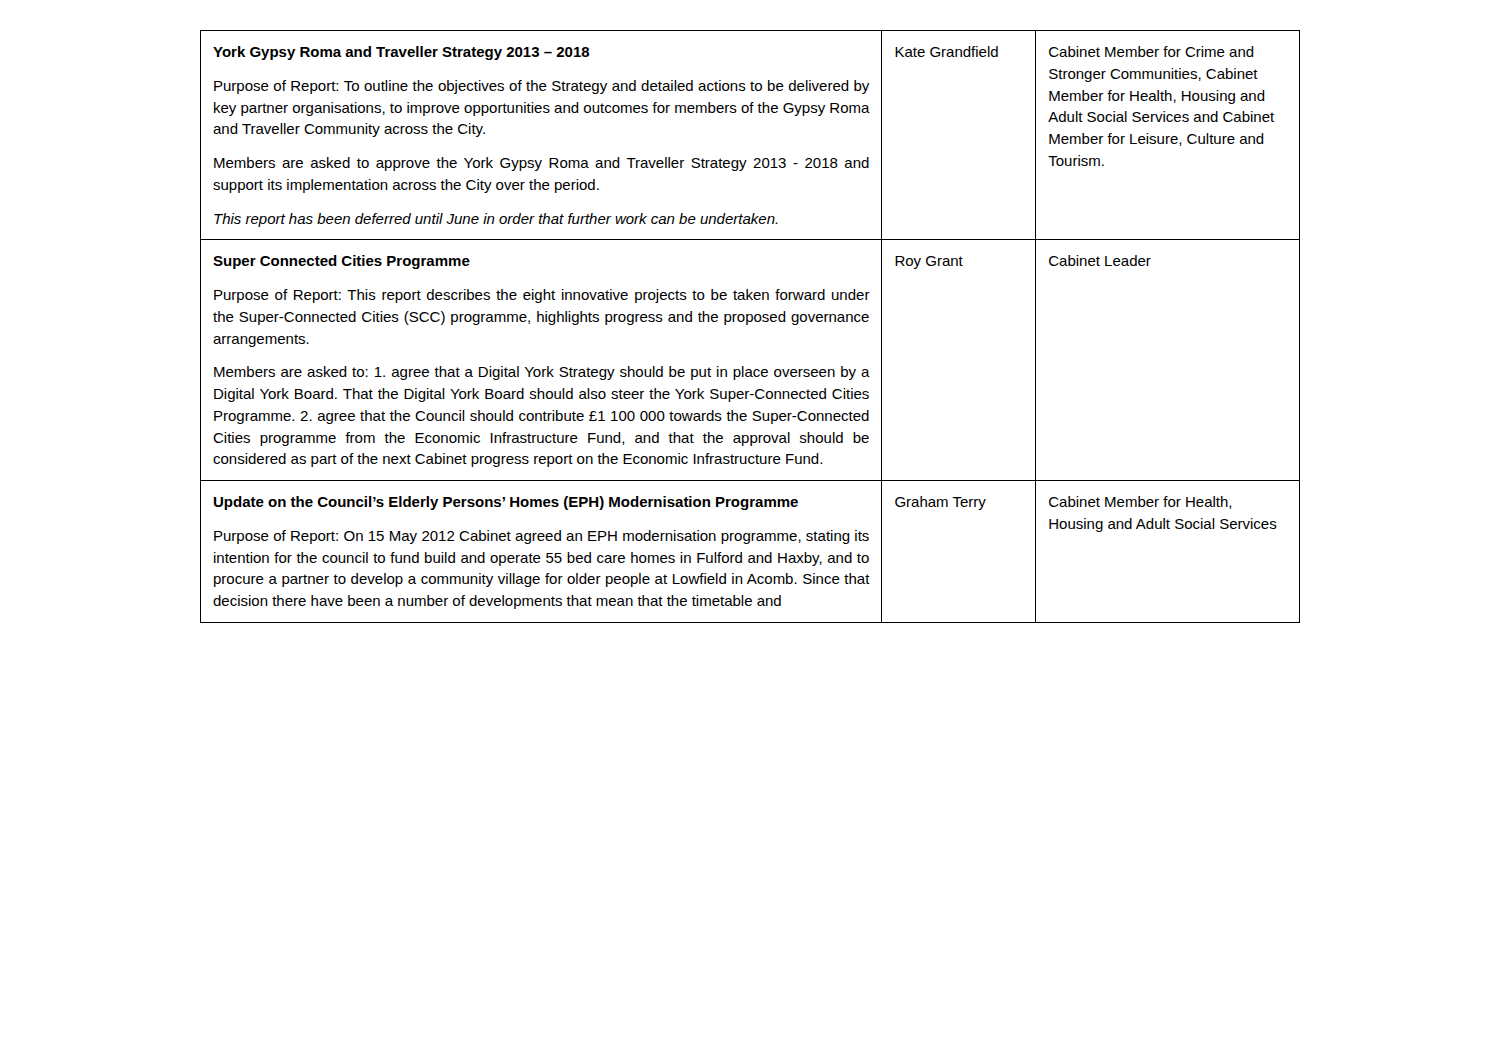| York Gypsy Roma and Traveller Strategy 2013 – 2018 Purpose of Report: To outline the objectives of the Strategy and detailed actions to be delivered by key partner organisations, to improve opportunities and outcomes for members of the Gypsy Roma and Traveller Community across the City. Members are asked to approve the York Gypsy Roma and Traveller Strategy 2013 - 2018 and support its implementation across the City over the period. This report has been deferred until June in order that further work can be undertaken. | Kate Grandfield | Cabinet Member for Crime and Stronger Communities, Cabinet Member for Health, Housing and Adult Social Services and Cabinet Member for Leisure, Culture and Tourism. |
| Super Connected Cities Programme Purpose of Report: This report describes the eight innovative projects to be taken forward under the Super-Connected Cities (SCC) programme, highlights progress and the proposed governance arrangements. Members are asked to: 1. agree that a Digital York Strategy should be put in place overseen by a Digital York Board. That the Digital York Board should also steer the York Super-Connected Cities Programme. 2. agree that the Council should contribute £1 100 000 towards the Super-Connected Cities programme from the Economic Infrastructure Fund, and that the approval should be considered as part of the next Cabinet progress report on the Economic Infrastructure Fund. | Roy Grant | Cabinet Leader |
| Update on the Council’s Elderly Persons’ Homes (EPH) Modernisation Programme Purpose of Report: On 15 May 2012 Cabinet agreed an EPH modernisation programme, stating its intention for the council to fund build and operate 55 bed care homes in Fulford and Haxby, and to procure a partner to develop a community village for older people at Lowfield in Acomb. Since that decision there have been a number of developments that mean that the timetable and | Graham Terry | Cabinet Member for Health, Housing and Adult Social Services |